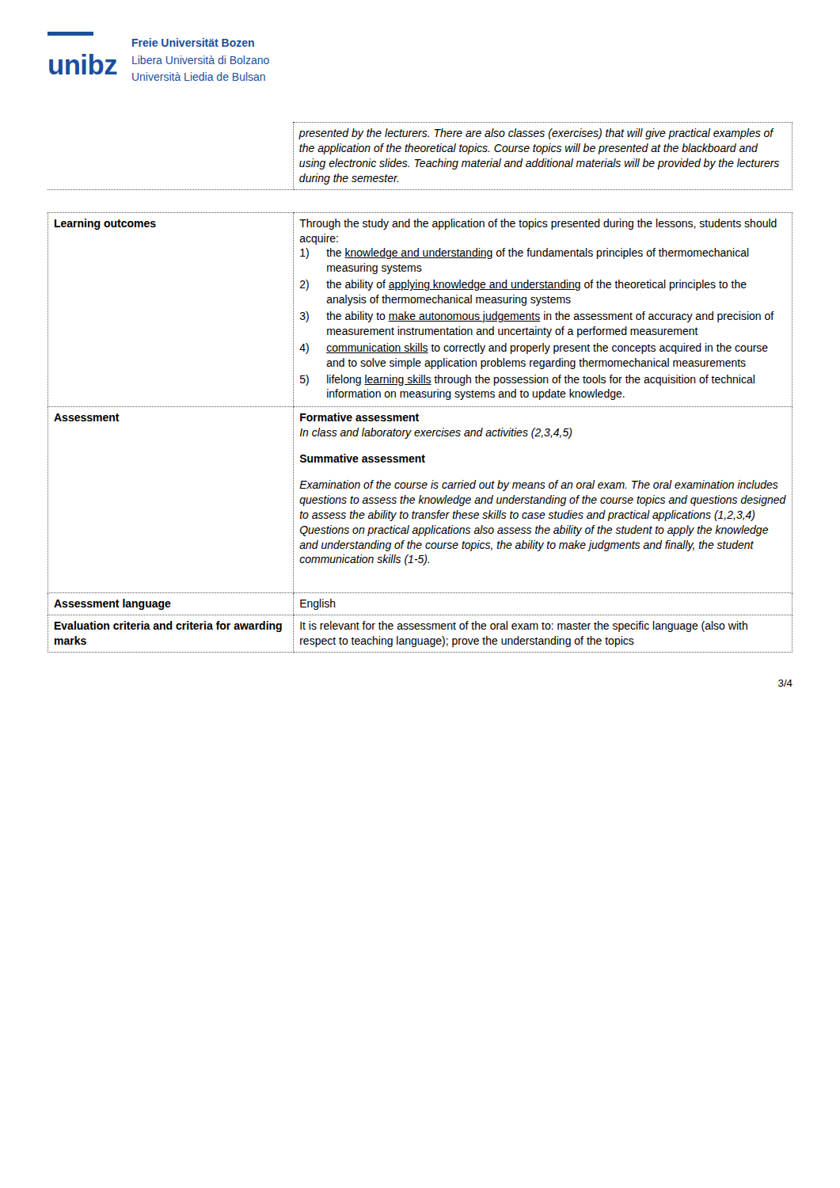unibz
Freie Universität Bozen
Libera Università di Bolzano
Università Liedia de Bulsan
| | presented by the lecturers. There are also classes (exercises) that will give practical examples of the application of the theoretical topics. Course topics will be presented at the blackboard and using electronic slides. Teaching material and additional materials will be provided by the lecturers during the semester. |
| Learning outcomes | Through the study and the application of the topics presented during the lessons, students should acquire: 1) the knowledge and understanding of the fundamentals principles of thermomechanical measuring systems 2) the ability of applying knowledge and understanding of the theoretical principles to the analysis of thermomechanical measuring systems 3) the ability to make autonomous judgements in the assessment of accuracy and precision of measurement instrumentation and uncertainty of a performed measurement 4) communication skills to correctly and properly present the concepts acquired in the course and to solve simple application problems regarding thermomechanical measurements 5) lifelong learning skills through the possession of the tools for the acquisition of technical information on measuring systems and to update knowledge. |
| Assessment | Formative assessment In class and laboratory exercises and activities (2,3,4,5) Summative assessment Examination of the course is carried out by means of an oral exam. The oral examination includes questions to assess the knowledge and understanding of the course topics and questions designed to assess the ability to transfer these skills to case studies and practical applications (1,2,3,4) Questions on practical applications also assess the ability of the student to apply the knowledge and understanding of the course topics, the ability to make judgments and finally, the student communication skills (1-5). |
| Assessment language | English |
| Evaluation criteria and criteria for awarding marks | It is relevant for the assessment of the oral exam to: master the specific language (also with respect to teaching language); prove the understanding of the topics |
3/4